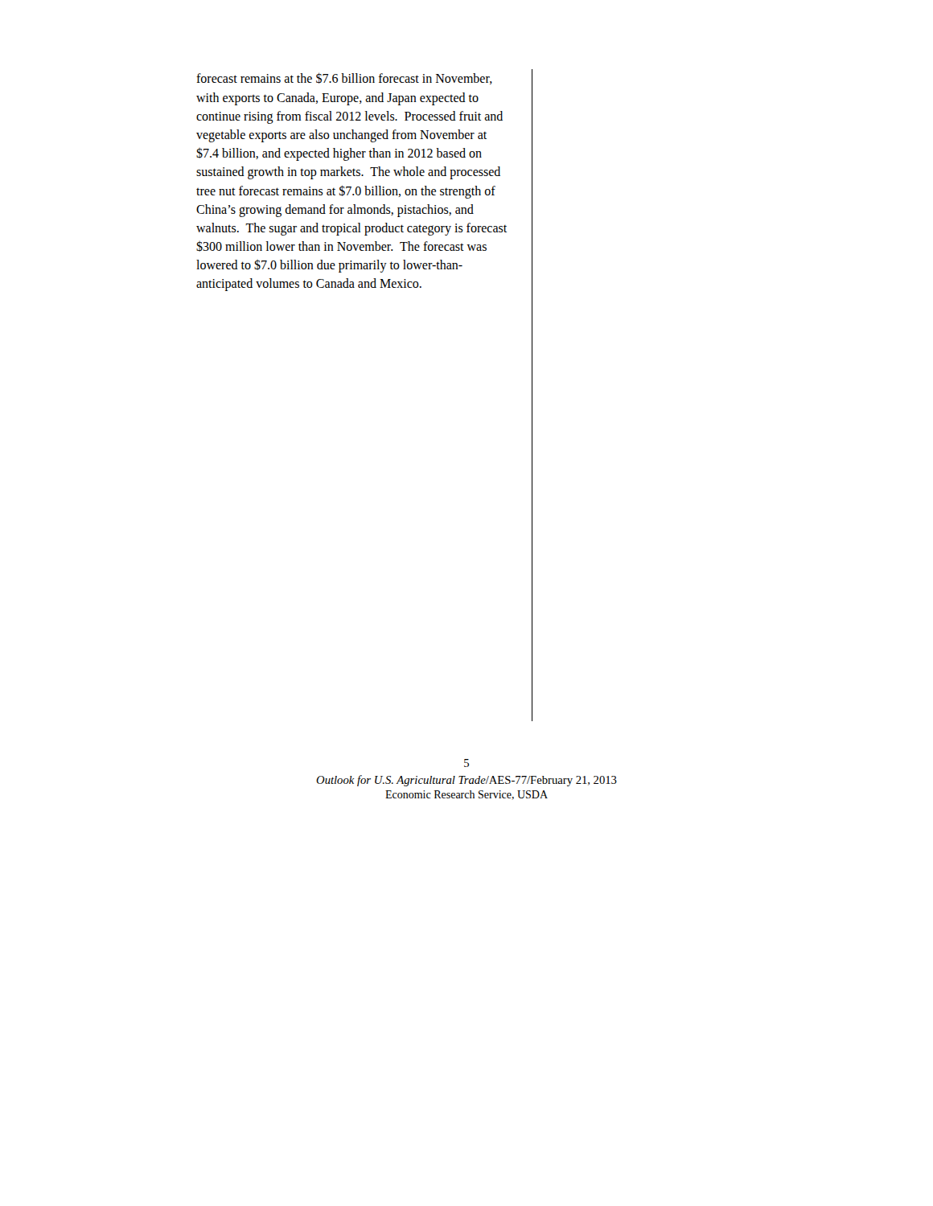forecast remains at the $7.6 billion forecast in November, with exports to Canada, Europe, and Japan expected to continue rising from fiscal 2012 levels. Processed fruit and vegetable exports are also unchanged from November at $7.4 billion, and expected higher than in 2012 based on sustained growth in top markets. The whole and processed tree nut forecast remains at $7.0 billion, on the strength of China’s growing demand for almonds, pistachios, and walnuts. The sugar and tropical product category is forecast $300 million lower than in November. The forecast was lowered to $7.0 billion due primarily to lower-than-anticipated volumes to Canada and Mexico.
5
Outlook for U.S. Agricultural Trade/AES-77/February 21, 2013
Economic Research Service, USDA